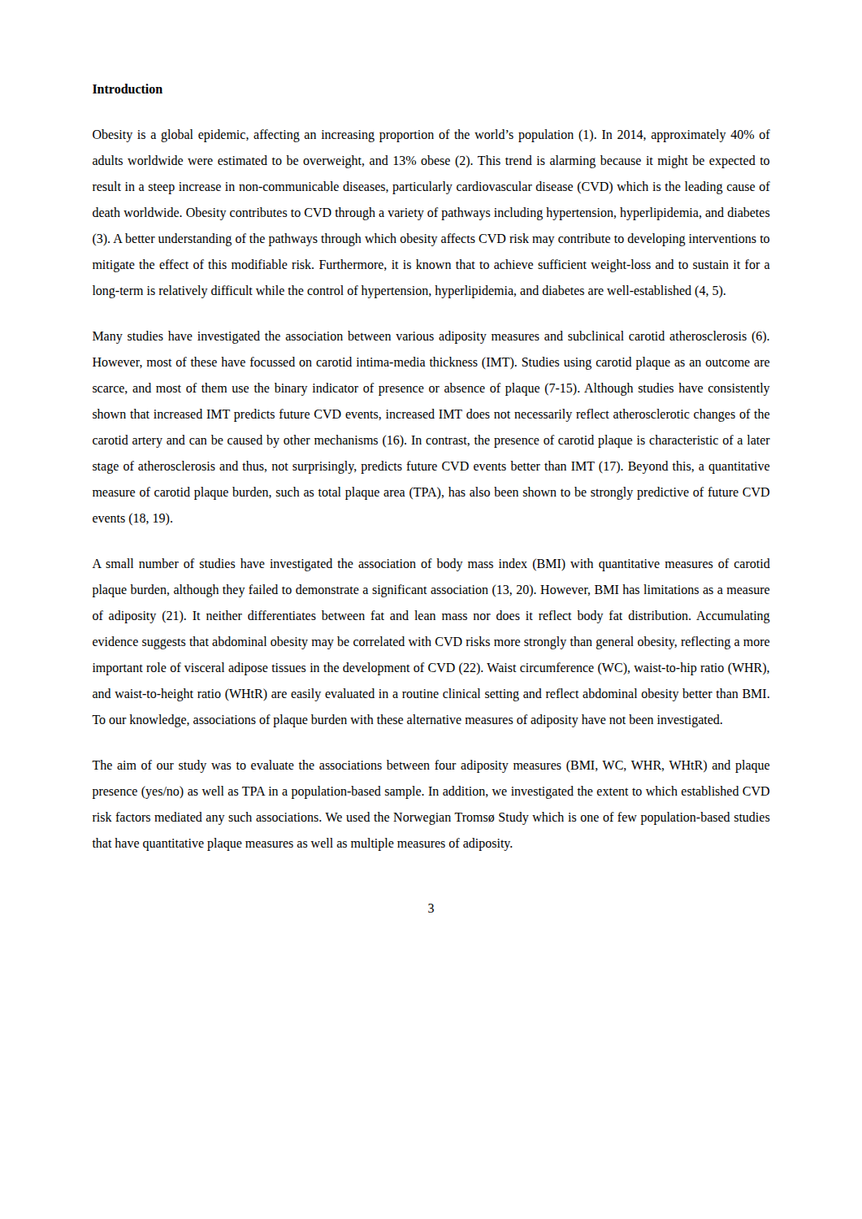Introduction
Obesity is a global epidemic, affecting an increasing proportion of the world’s population (1). In 2014, approximately 40% of adults worldwide were estimated to be overweight, and 13% obese (2). This trend is alarming because it might be expected to result in a steep increase in non-communicable diseases, particularly cardiovascular disease (CVD) which is the leading cause of death worldwide. Obesity contributes to CVD through a variety of pathways including hypertension, hyperlipidemia, and diabetes (3). A better understanding of the pathways through which obesity affects CVD risk may contribute to developing interventions to mitigate the effect of this modifiable risk. Furthermore, it is known that to achieve sufficient weight-loss and to sustain it for a long-term is relatively difficult while the control of hypertension, hyperlipidemia, and diabetes are well-established (4, 5).
Many studies have investigated the association between various adiposity measures and subclinical carotid atherosclerosis (6). However, most of these have focussed on carotid intima-media thickness (IMT). Studies using carotid plaque as an outcome are scarce, and most of them use the binary indicator of presence or absence of plaque (7-15). Although studies have consistently shown that increased IMT predicts future CVD events, increased IMT does not necessarily reflect atherosclerotic changes of the carotid artery and can be caused by other mechanisms (16). In contrast, the presence of carotid plaque is characteristic of a later stage of atherosclerosis and thus, not surprisingly, predicts future CVD events better than IMT (17). Beyond this, a quantitative measure of carotid plaque burden, such as total plaque area (TPA), has also been shown to be strongly predictive of future CVD events (18, 19).
A small number of studies have investigated the association of body mass index (BMI) with quantitative measures of carotid plaque burden, although they failed to demonstrate a significant association (13, 20). However, BMI has limitations as a measure of adiposity (21). It neither differentiates between fat and lean mass nor does it reflect body fat distribution. Accumulating evidence suggests that abdominal obesity may be correlated with CVD risks more strongly than general obesity, reflecting a more important role of visceral adipose tissues in the development of CVD (22). Waist circumference (WC), waist-to-hip ratio (WHR), and waist-to-height ratio (WHtR) are easily evaluated in a routine clinical setting and reflect abdominal obesity better than BMI. To our knowledge, associations of plaque burden with these alternative measures of adiposity have not been investigated.
The aim of our study was to evaluate the associations between four adiposity measures (BMI, WC, WHR, WHtR) and plaque presence (yes/no) as well as TPA in a population-based sample. In addition, we investigated the extent to which established CVD risk factors mediated any such associations. We used the Norwegian Tromsø Study which is one of few population-based studies that have quantitative plaque measures as well as multiple measures of adiposity.
3